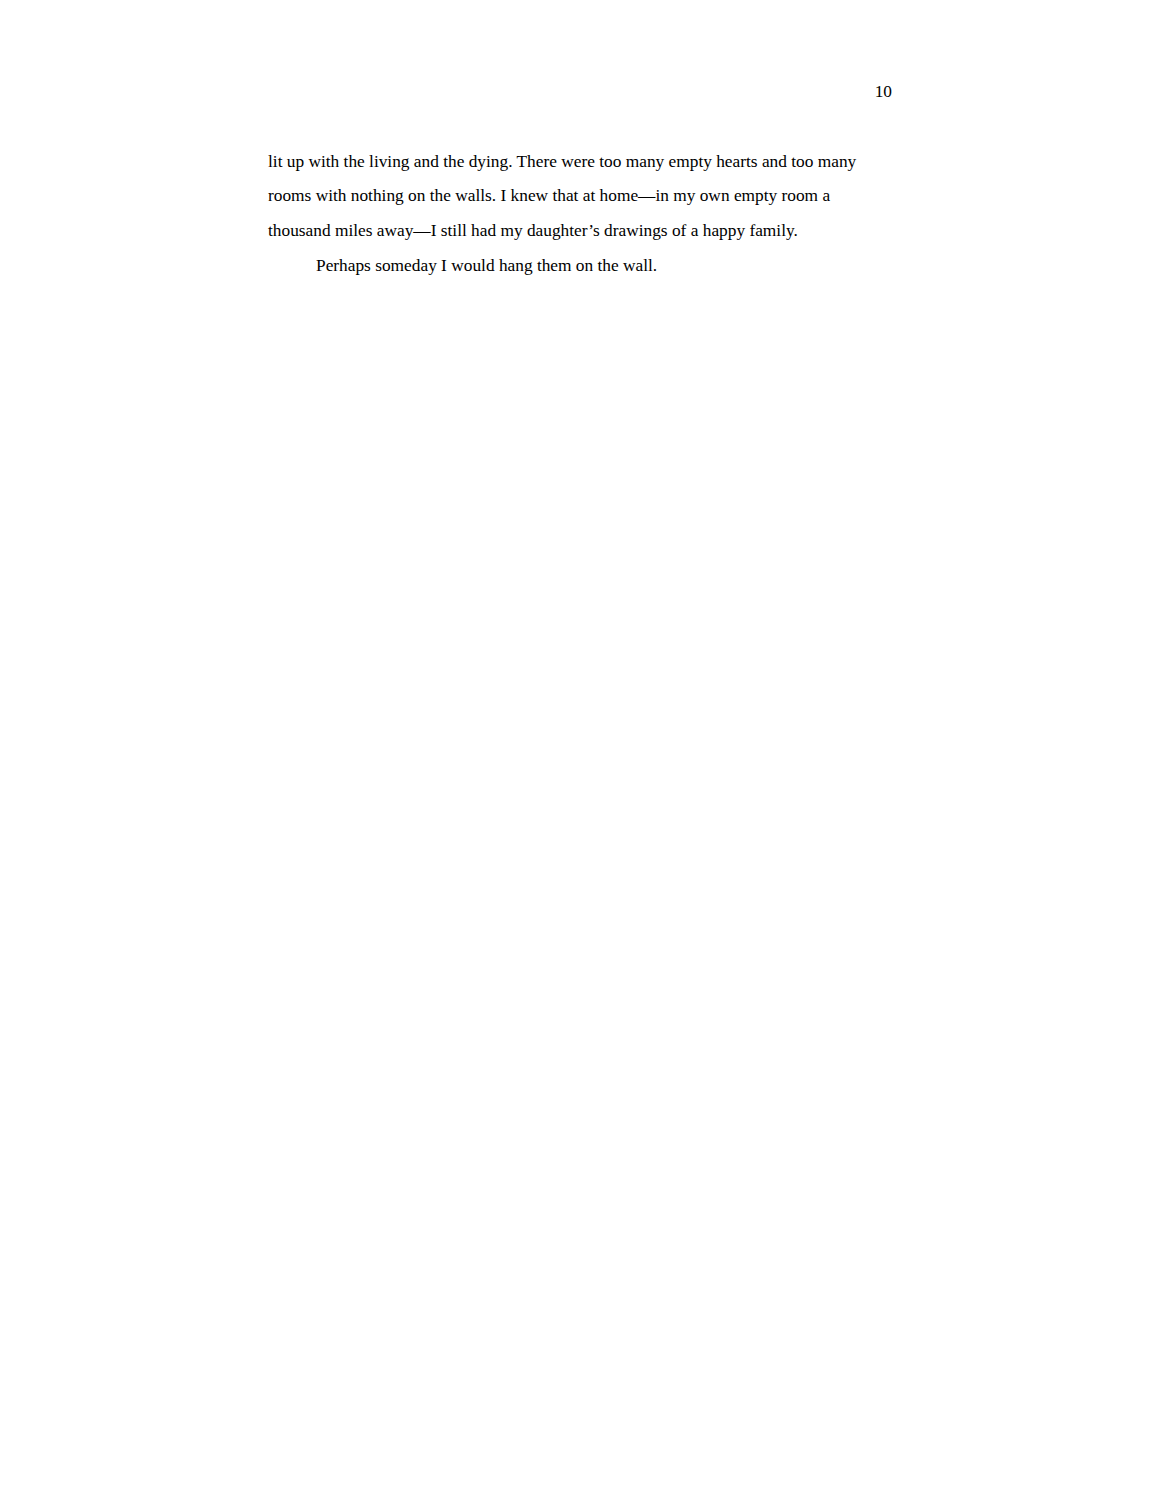10
lit up with the living and the dying. There were too many empty hearts and too many rooms with nothing on the walls. I knew that at home—in my own empty room a thousand miles away—I still had my daughter’s drawings of a happy family.
Perhaps someday I would hang them on the wall.